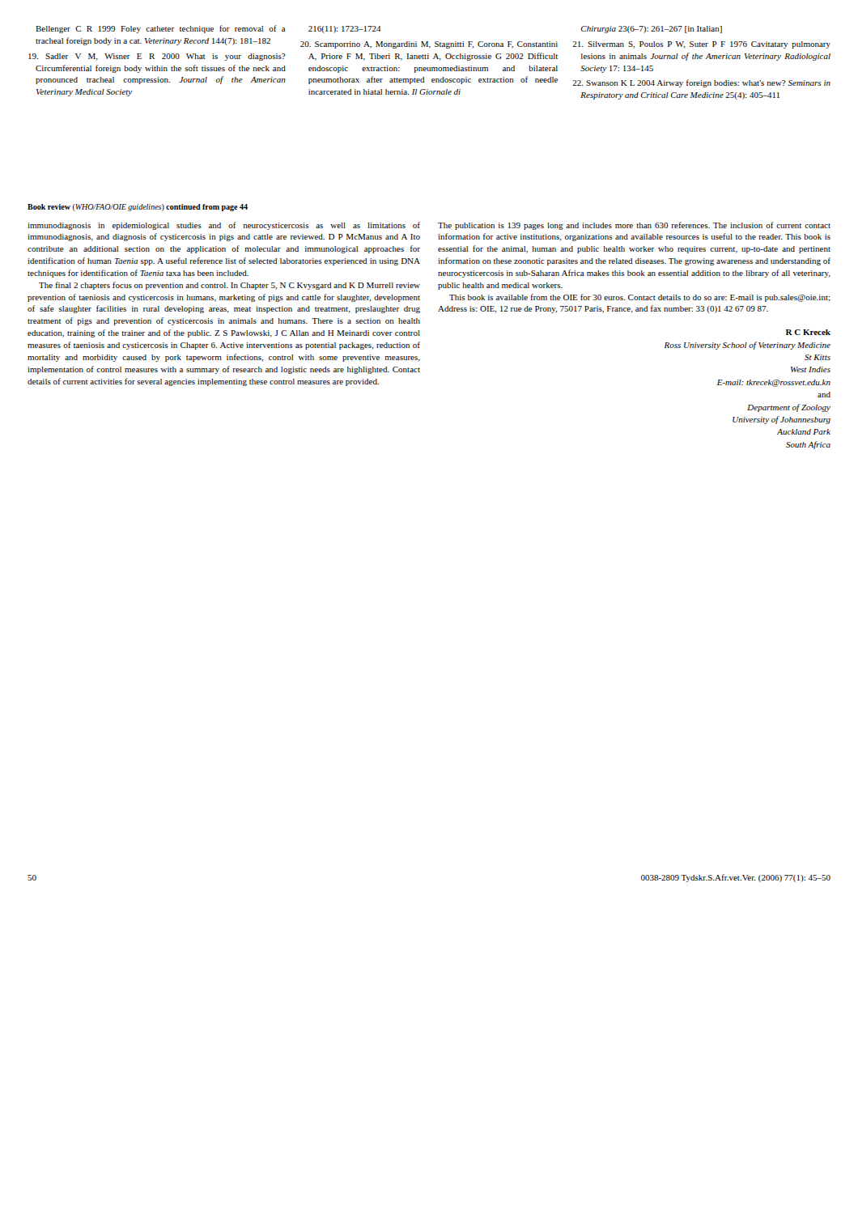Bellenger C R 1999 Foley catheter technique for removal of a tracheal foreign body in a cat. Veterinary Record 144(7): 181–182
19. Sadler V M, Wisner E R 2000 What is your diagnosis? Circumferential foreign body within the soft tissues of the neck and pronounced tracheal compression. Journal of the American Veterinary Medical Society
216(11): 1723–1724
20. Scamporrino A, Mongardini M, Stagnitti F, Corona F, Constantini A, Priore F M, Tiberi R, Ianetti A, Occhigrossie G 2002 Difficult endoscopic extraction: pneumomediastinum and bilateral pneumothorax after attempted endoscopic extraction of needle incarcerated in hiatal hernia. Il Giornale di
Chirurgia 23(6–7): 261–267 [in Italian]
21. Silverman S, Poulos P W, Suter P F 1976 Cavitatary pulmonary lesions in animals Journal of the American Veterinary Radiological Society 17: 134–145
22. Swanson K L 2004 Airway foreign bodies: what's new? Seminars in Respiratory and Critical Care Medicine 25(4): 405–411
Book review (WHO/FAO/OIE guidelines) continued from page 44
immunodiagnosis in epidemiological studies and of neurocysticercosis as well as limitations of immunodiagnosis, and diagnosis of cysticercosis in pigs and cattle are reviewed. D P McManus and A Ito contribute an additional section on the application of molecular and immunological approaches for identification of human Taenia spp. A useful reference list of selected laboratories experienced in using DNA techniques for identification of Taenia taxa has been included.
The final 2 chapters focus on prevention and control. In Chapter 5, N C Kvysgard and K D Murrell review prevention of taeniosis and cysticercosis in humans, marketing of pigs and cattle for slaughter, development of safe slaughter facilities in rural developing areas, meat inspection and treatment, preslaughter drug treatment of pigs and prevention of cysticercosis in animals and humans. There is a section on health education, training of the trainer and of the public. Z S Pawlowski, J C Allan and H Meinardi cover control measures of taeniosis and cysticercosis in Chapter 6. Active interventions as potential packages, reduction of mortality and morbidity caused by pork tapeworm infections, control with some preventive measures, implementation of control measures with a summary of research and logistic needs are highlighted. Contact details of current activities for several agencies implementing these control measures are provided.
The publication is 139 pages long and includes more than 630 references. The inclusion of current contact information for active institutions, organizations and available resources is useful to the reader. This book is essential for the animal, human and public health worker who requires current, up-to-date and pertinent information on these zoonotic parasites and the related diseases. The growing awareness and understanding of neurocysticercosis in sub-Saharan Africa makes this book an essential addition to the library of all veterinary, public health and medical workers.
This book is available from the OIE for 30 euros. Contact details to do so are: E-mail is pub.sales@oie.int; Address is: OIE, 12 rue de Prony, 75017 Paris, France, and fax number: 33 (0)1 42 67 09 87.
R C Krecek
Ross University School of Veterinary Medicine
St Kitts
West Indies
E-mail: tkrecek@rossvet.edu.kn
and
Department of Zoology
University of Johannesburg
Auckland Park
South Africa
50
0038-2809 Tydskr.S.Afr.vet.Ver. (2006) 77(1): 45–50